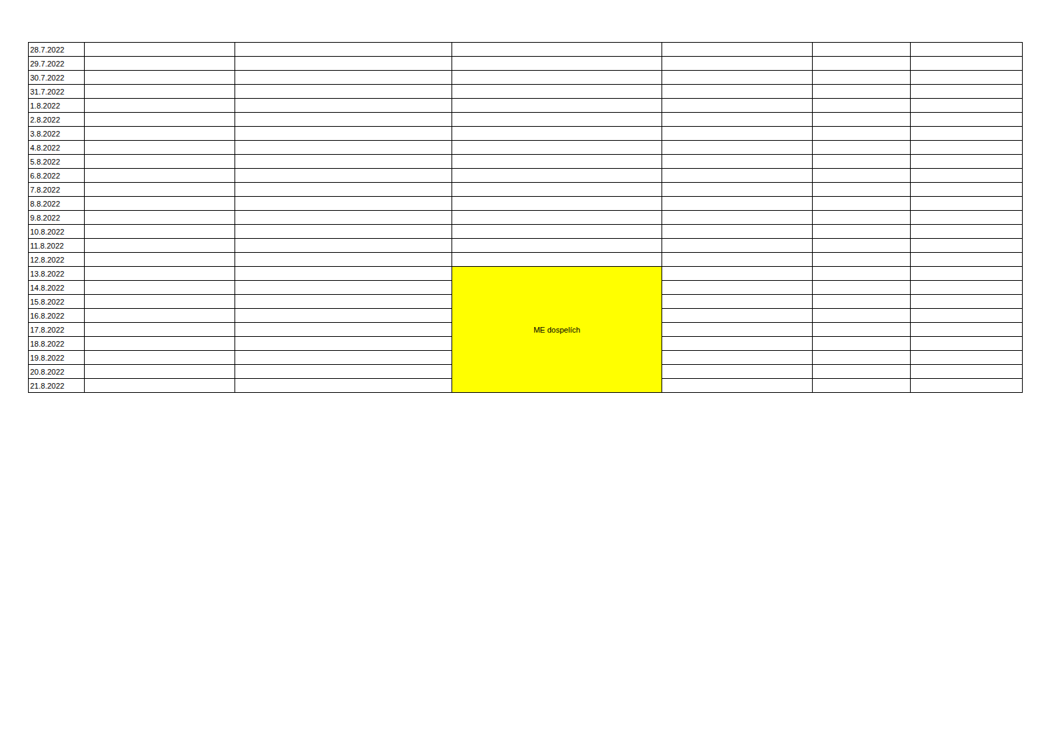| 28.7.2022 | | | | | | |
| 29.7.2022 | | | | | | |
| 30.7.2022 | | | | | | |
| 31.7.2022 | | | | | | |
| 1.8.2022 | | | | | | |
| 2.8.2022 | | | | | | |
| 3.8.2022 | | | | | | |
| 4.8.2022 | | | | | | |
| 5.8.2022 | | | | | | |
| 6.8.2022 | | | | | | |
| 7.8.2022 | | | | | | |
| 8.8.2022 | | | | | | |
| 9.8.2022 | | | | | | |
| 10.8.2022 | | | | | | |
| 11.8.2022 | | | | | | |
| 12.8.2022 | | | | | | |
| 13.8.2022 | | | ME dospelích | | | |
| 14.8.2022 | | | | | |
| 15.8.2022 | | | | | |
| 16.8.2022 | | | | | |
| 17.8.2022 | | | | | |
| 18.8.2022 | | | | | |
| 19.8.2022 | | | | | |
| 20.8.2022 | | | | | |
| 21.8.2022 | | | | | |